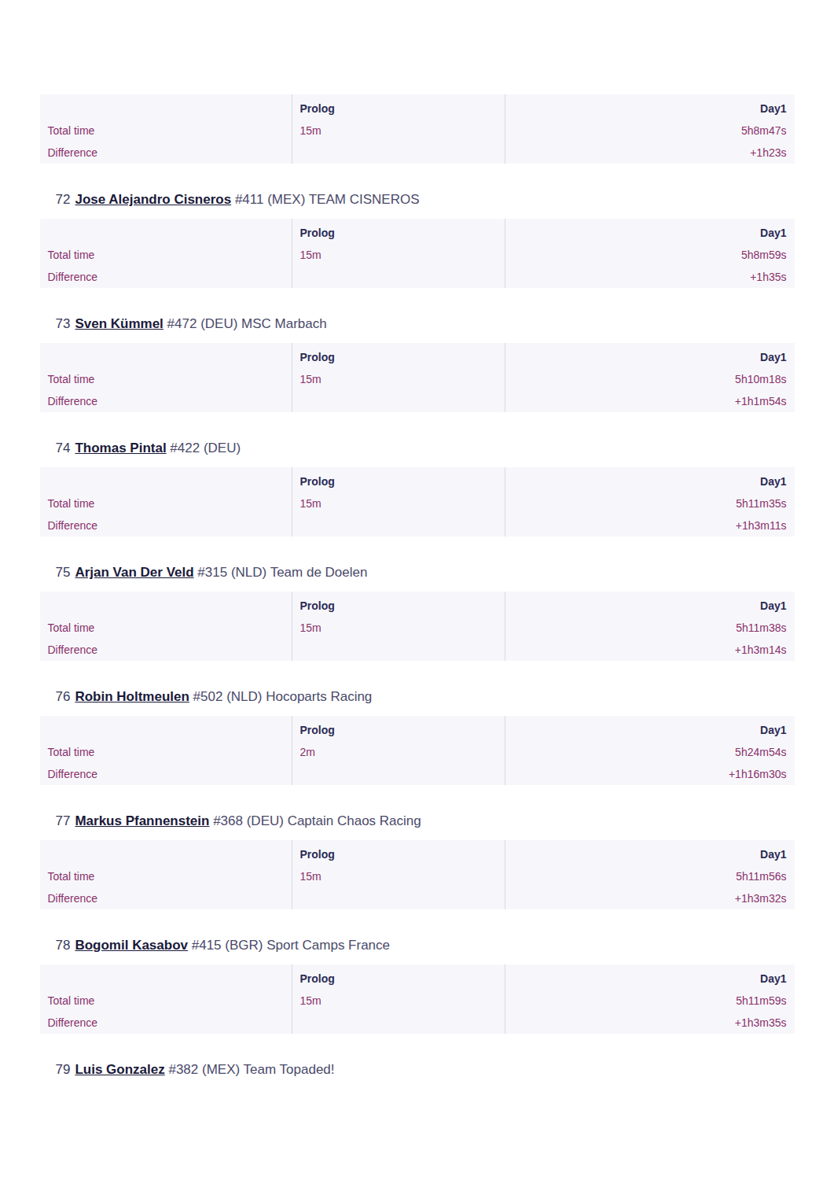| | Prolog | Day1 |
| Total time | 15m | 5h8m47s |
| Difference | | +1h23s |
72 Jose Alejandro Cisneros #411 (MEX) TEAM CISNEROS
| | Prolog | Day1 |
| Total time | 15m | 5h8m59s |
| Difference | | +1h35s |
73 Sven Kümmel #472 (DEU) MSC Marbach
| | Prolog | Day1 |
| Total time | 15m | 5h10m18s |
| Difference | | +1h1m54s |
74 Thomas Pintal #422 (DEU)
| | Prolog | Day1 |
| Total time | 15m | 5h11m35s |
| Difference | | +1h3m11s |
75 Arjan Van Der Veld #315 (NLD) Team de Doelen
| | Prolog | Day1 |
| Total time | 15m | 5h11m38s |
| Difference | | +1h3m14s |
76 Robin Holtmeulen #502 (NLD) Hocoparts Racing
| | Prolog | Day1 |
| Total time | 2m | 5h24m54s |
| Difference | | +1h16m30s |
77 Markus Pfannenstein #368 (DEU) Captain Chaos Racing
| | Prolog | Day1 |
| Total time | 15m | 5h11m56s |
| Difference | | +1h3m32s |
78 Bogomil Kasabov #415 (BGR) Sport Camps France
| | Prolog | Day1 |
| Total time | 15m | 5h11m59s |
| Difference | | +1h3m35s |
79 Luis Gonzalez #382 (MEX) Team Topaded!